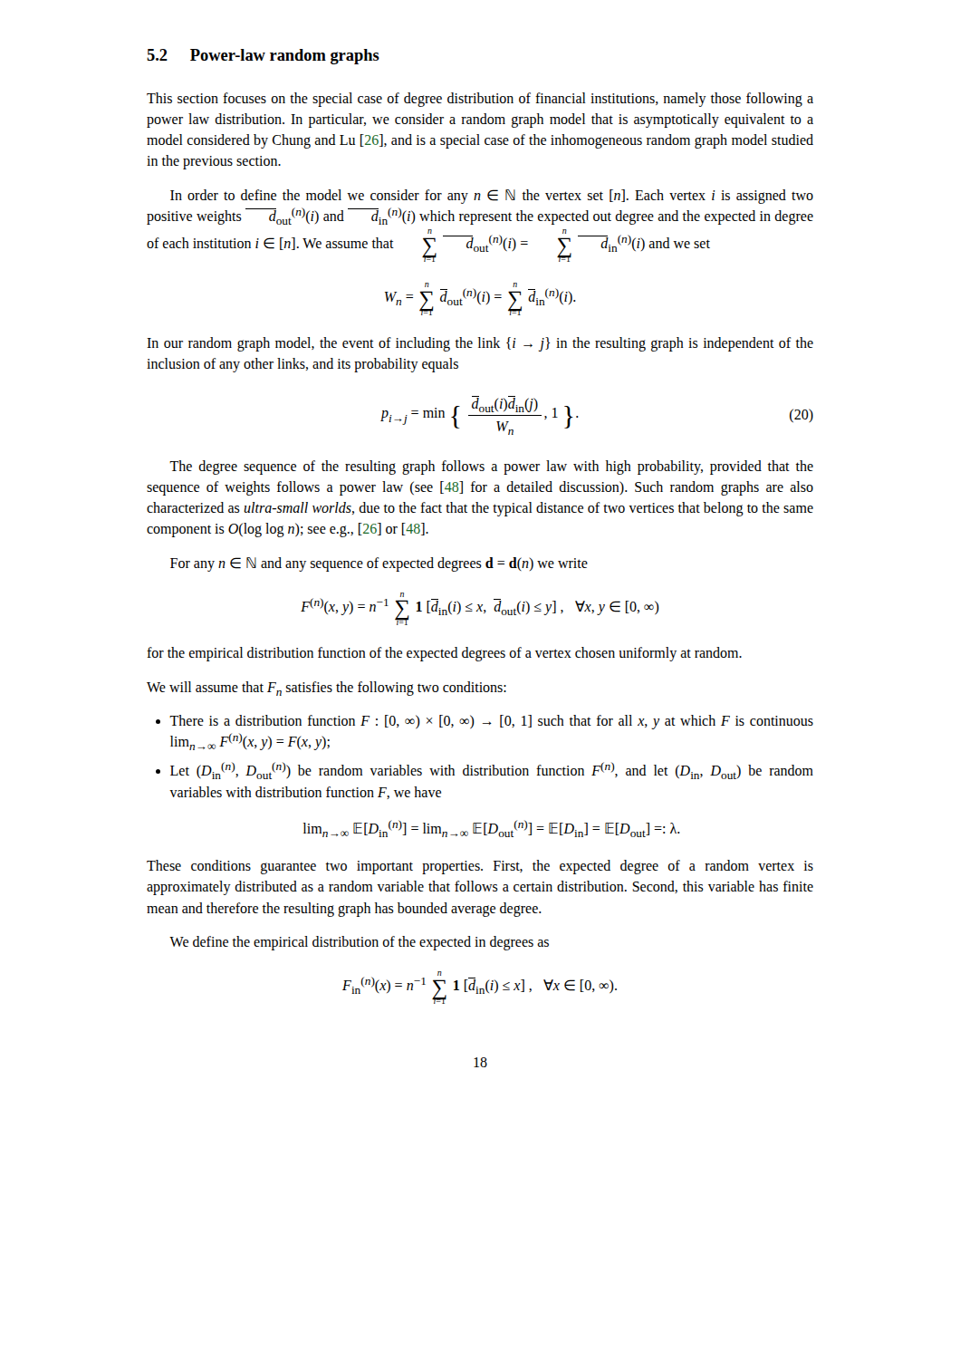5.2 Power-law random graphs
This section focuses on the special case of degree distribution of financial institutions, namely those following a power law distribution. In particular, we consider a random graph model that is asymptotically equivalent to a model considered by Chung and Lu [26], and is a special case of the inhomogeneous random graph model studied in the previous section.
In order to define the model we consider for any n ∈ ℕ the vertex set [n]. Each vertex i is assigned two positive weights dout(n)(i) and din(n)(i) which represent the expected out degree and the expected in degree of each institution i ∈ [n]. We assume that n∑i=1 dout(n)(i) = n∑i=1 din(n)(i) and we set
Wn = n∑i=1 dout(n)(i) = n∑i=1 din(n)(i).
In our random graph model, the event of including the link {i → j} in the resulting graph is independent of the inclusion of any other links, and its probability equals
pi→j = min { dout(i)din(j) Wn, 1 }. (20)
The degree sequence of the resulting graph follows a power law with high probability, provided that the sequence of weights follows a power law (see [48] for a detailed discussion). Such random graphs are also characterized as ultra-small worlds, due to the fact that the typical distance of two vertices that belong to the same component is O(log log n); see e.g., [26] or [48].
For any n ∈ ℕ and any sequence of expected degrees d = d(n) we write
F(n)(x, y) = n−1 n∑i=1 1 [din(i) ≤ x, dout(i) ≤ y] , ∀x, y ∈ [0, ∞)
for the empirical distribution function of the expected degrees of a vertex chosen uniformly at random.
We will assume that Fn satisfies the following two conditions:
There is a distribution function F : [0, ∞) × [0, ∞) → [0, 1] such that for all x, y at which F is continuous limn→∞ F(n)(x, y) = F(x, y);
Let (Din(n), Dout(n)) be random variables with distribution function F(n), and let (Din, Dout) be random variables with distribution function F, we have
limn→∞ 𝔼[Din(n)] = limn→∞ 𝔼[Dout(n)] = 𝔼[Din] = 𝔼[Dout] =: λ.
These conditions guarantee two important properties. First, the expected degree of a random vertex is approximately distributed as a random variable that follows a certain distribution. Second, this variable has finite mean and therefore the resulting graph has bounded average degree.
We define the empirical distribution of the expected in degrees as
Fin(n)(x) = n−1 n∑i=1 1 [din(i) ≤ x] , ∀x ∈ [0, ∞).
18